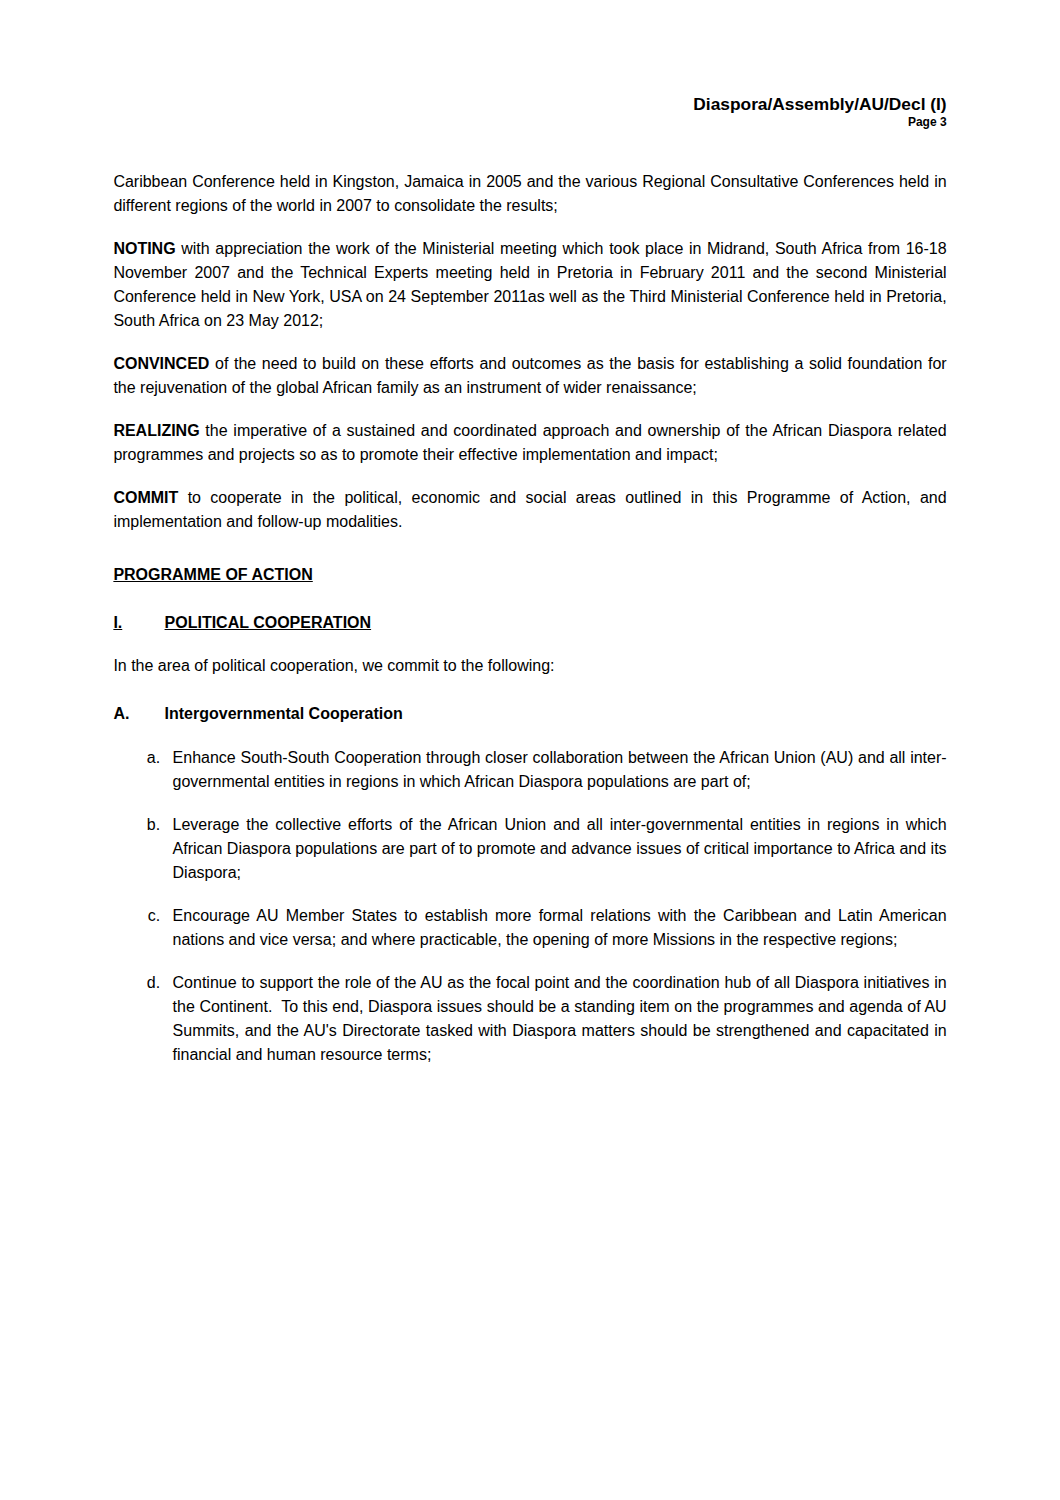Diaspora/Assembly/AU/Decl (I)
Page 3
Caribbean Conference held in Kingston, Jamaica in 2005 and the various Regional Consultative Conferences held in different regions of the world in 2007 to consolidate the results;
NOTING with appreciation the work of the Ministerial meeting which took place in Midrand, South Africa from 16-18 November 2007 and the Technical Experts meeting held in Pretoria in February 2011 and the second Ministerial Conference held in New York, USA on 24 September 2011as well as the Third Ministerial Conference held in Pretoria, South Africa on 23 May 2012;
CONVINCED of the need to build on these efforts and outcomes as the basis for establishing a solid foundation for the rejuvenation of the global African family as an instrument of wider renaissance;
REALIZING the imperative of a sustained and coordinated approach and ownership of the African Diaspora related programmes and projects so as to promote their effective implementation and impact;
COMMIT to cooperate in the political, economic and social areas outlined in this Programme of Action, and implementation and follow-up modalities.
PROGRAMME OF ACTION
I. POLITICAL COOPERATION
In the area of political cooperation, we commit to the following:
A. Intergovernmental Cooperation
Enhance South-South Cooperation through closer collaboration between the African Union (AU) and all inter-governmental entities in regions in which African Diaspora populations are part of;
Leverage the collective efforts of the African Union and all inter-governmental entities in regions in which African Diaspora populations are part of to promote and advance issues of critical importance to Africa and its Diaspora;
Encourage AU Member States to establish more formal relations with the Caribbean and Latin American nations and vice versa; and where practicable, the opening of more Missions in the respective regions;
Continue to support the role of the AU as the focal point and the coordination hub of all Diaspora initiatives in the Continent. To this end, Diaspora issues should be a standing item on the programmes and agenda of AU Summits, and the AU's Directorate tasked with Diaspora matters should be strengthened and capacitated in financial and human resource terms;